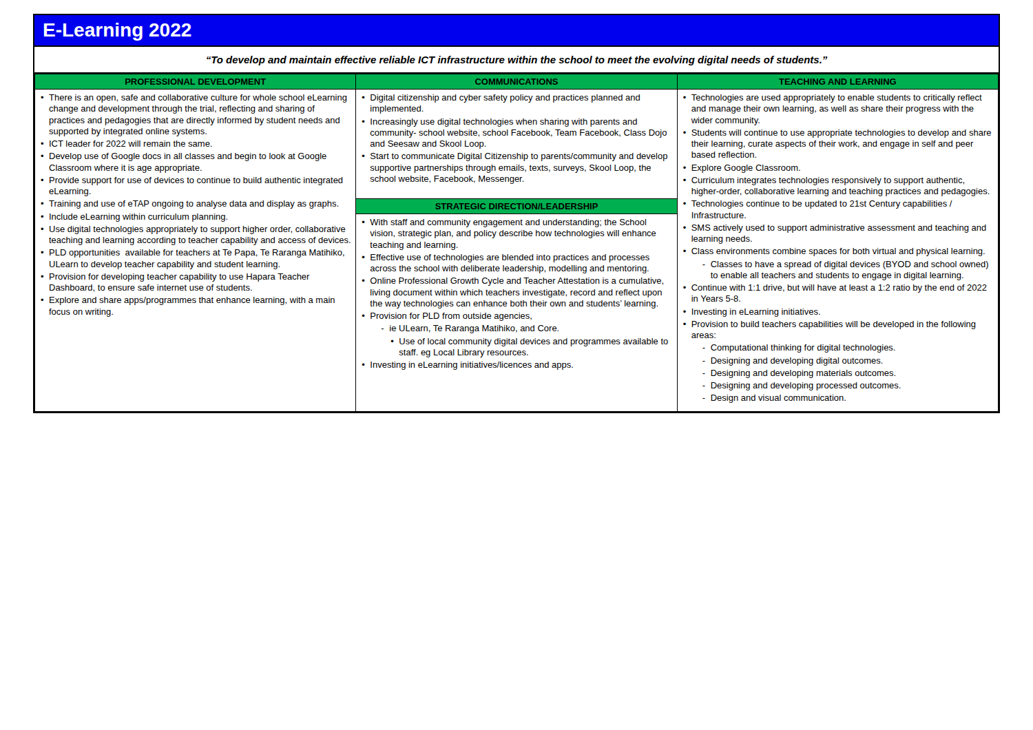E-Learning 2022
“To develop and maintain effective reliable ICT infrastructure within the school to meet the evolving digital needs of students.”
| PROFESSIONAL DEVELOPMENT There is an open, safe and collaborative culture for whole school eLearning change and development through the trial, reflecting and sharing of practices and pedagogies that are directly informed by student needs and supported by integrated online systems. ICT leader for 2022 will remain the same. Develop use of Google docs in all classes and begin to look at Google Classroom where it is age appropriate. Provide support for use of devices to continue to build authentic integrated eLearning. Training and use of eTAP ongoing to analyse data and display as graphs. Include eLearning within curriculum planning. Use digital technologies appropriately to support higher order, collaborative teaching and learning according to teacher capability and access of devices. PLD opportunities available for teachers at Te Papa, Te Raranga Matihiko, ULearn to develop teacher capability and student learning. Provision for developing teacher capability to use Hapara Teacher Dashboard, to ensure safe internet use of students. Explore and share apps/programmes that enhance learning, with a main focus on writing. | COMMUNICATIONS Digital citizenship and cyber safety policy and practices planned and implemented. Increasingly use digital technologies when sharing with parents and community- school website, school Facebook, Team Facebook, Class Dojo and Seesaw and Skool Loop. Start to communicate Digital Citizenship to parents/community and develop supportive partnerships through emails, texts, surveys, Skool Loop, the school website, Facebook, Messenger. STRATEGIC DIRECTION/LEADERSHIP With staff and community engagement and understanding; the School vision, strategic plan, and policy describe how technologies will enhance teaching and learning. Effective use of technologies are blended into practices and processes across the school with deliberate leadership, modelling and mentoring. Online Professional Growth Cycle and Teacher Attestation is a cumulative, living document within which teachers investigate, record and reflect upon the way technologies can enhance both their own and students’ learning. Provision for PLD from outside agencies, ie ULearn, Te Raranga Matihiko, and Core. Use of local community digital devices and programmes available to staff. eg Local Library resources. Investing in eLearning initiatives/licences and apps. | TEACHING AND LEARNING Technologies are used appropriately to enable students to critically reflect and manage their own learning, as well as share their progress with the wider community. Students will continue to use appropriate technologies to develop and share their learning, curate aspects of their work, and engage in self and peer based reflection. Explore Google Classroom. Curriculum integrates technologies responsively to support authentic, higher-order, collaborative learning and teaching practices and pedagogies. Technologies continue to be updated to 21st Century capabilities / Infrastructure. SMS actively used to support administrative assessment and teaching and learning needs. Class environments combine spaces for both virtual and physical learning. Classes to have a spread of digital devices (BYOD and school owned) to enable all teachers and students to engage in digital learning. Continue with 1:1 drive, but will have at least a 1:2 ratio by the end of 2022 in Years 5-8. Investing in eLearning initiatives. Provision to build teachers capabilities will be developed in the following areas: Computational thinking for digital technologies. Designing and developing digital outcomes. Designing and developing materials outcomes. Designing and developing processed outcomes. Design and visual communication. |